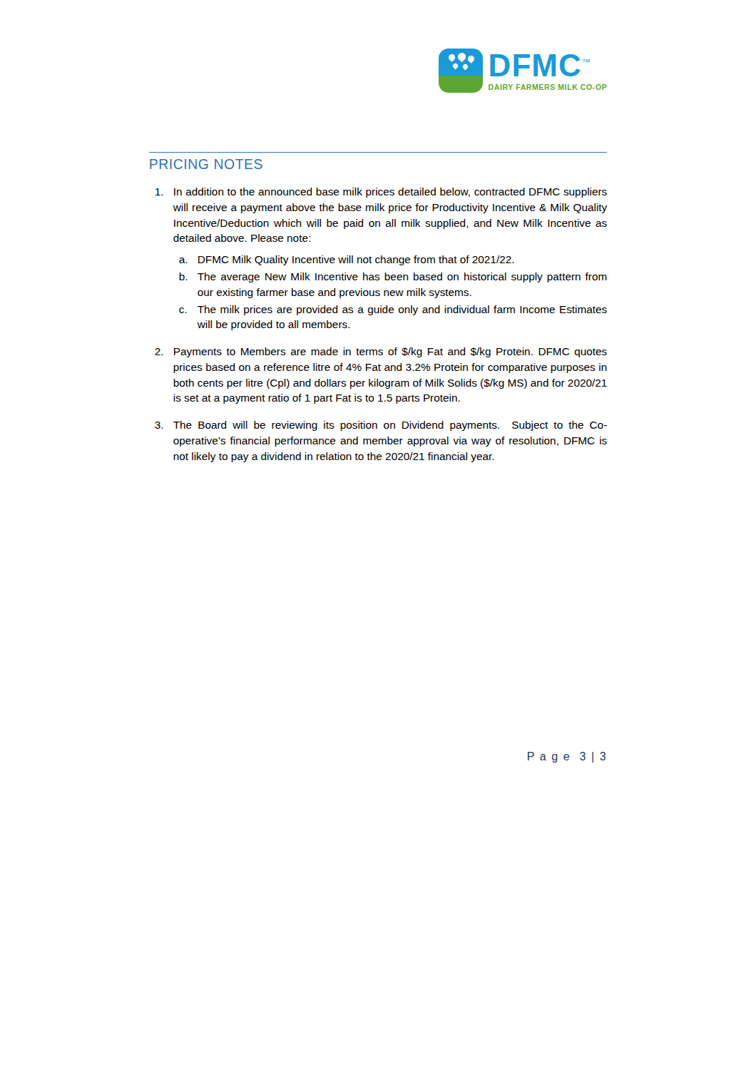DFMC™
DAIRY FARMERS MILK CO-OP
PRICING NOTES
In addition to the announced base milk prices detailed below, contracted DFMC suppliers will receive a payment above the base milk price for Productivity Incentive & Milk Quality Incentive/Deduction which will be paid on all milk supplied, and New Milk Incentive as detailed above. Please note:
DFMC Milk Quality Incentive will not change from that of 2021/22.
The average New Milk Incentive has been based on historical supply pattern from our existing farmer base and previous new milk systems.
The milk prices are provided as a guide only and individual farm Income Estimates will be provided to all members.
Payments to Members are made in terms of $/kg Fat and $/kg Protein. DFMC quotes prices based on a reference litre of 4% Fat and 3.2% Protein for comparative purposes in both cents per litre (Cpl) and dollars per kilogram of Milk Solids ($/kg MS) and for 2020/21 is set at a payment ratio of 1 part Fat is to 1.5 parts Protein.
The Board will be reviewing its position on Dividend payments. Subject to the Co-operative’s financial performance and member approval via way of resolution, DFMC is not likely to pay a dividend in relation to the 2020/21 financial year.
P a g e 3 | 3